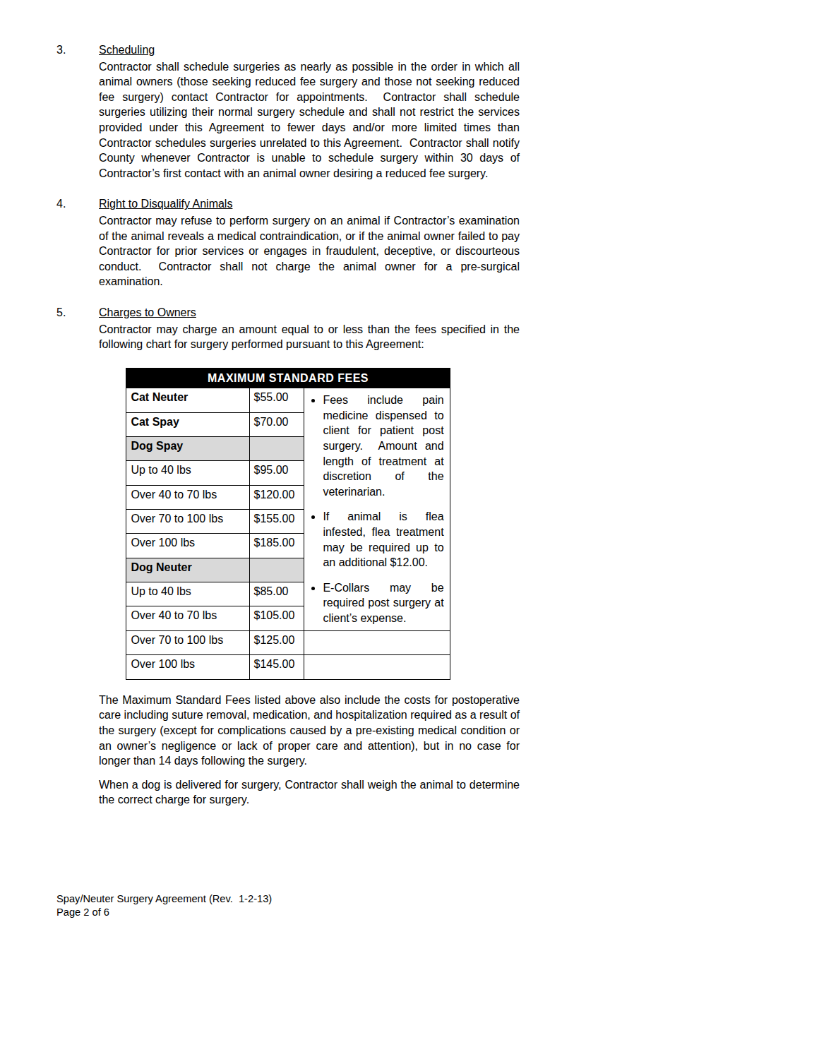3. Scheduling
Contractor shall schedule surgeries as nearly as possible in the order in which all animal owners (those seeking reduced fee surgery and those not seeking reduced fee surgery) contact Contractor for appointments. Contractor shall schedule surgeries utilizing their normal surgery schedule and shall not restrict the services provided under this Agreement to fewer days and/or more limited times than Contractor schedules surgeries unrelated to this Agreement. Contractor shall notify County whenever Contractor is unable to schedule surgery within 30 days of Contractor’s first contact with an animal owner desiring a reduced fee surgery.
4. Right to Disqualify Animals
Contractor may refuse to perform surgery on an animal if Contractor’s examination of the animal reveals a medical contraindication, or if the animal owner failed to pay Contractor for prior services or engages in fraudulent, deceptive, or discourteous conduct. Contractor shall not charge the animal owner for a pre-surgical examination.
5. Charges to Owners
Contractor may charge an amount equal to or less than the fees specified in the following chart for surgery performed pursuant to this Agreement:
| MAXIMUM STANDARD FEES |
| --- |
| Cat Neuter | $55.00 | Fees include pain medicine dispensed to client for patient post surgery. Amount and length of treatment at discretion of the veterinarian. If animal is flea infested, flea treatment may be required up to an additional $12.00. E-Collars may be required post surgery at client’s expense. |
| Cat Spay | $70.00 |
| Dog Spay | |
| Up to 40 lbs | $95.00 |
| Over 40 to 70 lbs | $120.00 |
| Over 70 to 100 lbs | $155.00 |
| Over 100 lbs | $185.00 |
| Dog Neuter | |
| Up to 40 lbs | $85.00 |
| Over 40 to 70 lbs | $105.00 |
| Over 70 to 100 lbs | $125.00 | |
| Over 100 lbs | $145.00 | |
The Maximum Standard Fees listed above also include the costs for postoperative care including suture removal, medication, and hospitalization required as a result of the surgery (except for complications caused by a pre-existing medical condition or an owner’s negligence or lack of proper care and attention), but in no case for longer than 14 days following the surgery.
When a dog is delivered for surgery, Contractor shall weigh the animal to determine the correct charge for surgery.
Spay/Neuter Surgery Agreement (Rev. 1-2-13)
Page 2 of 6